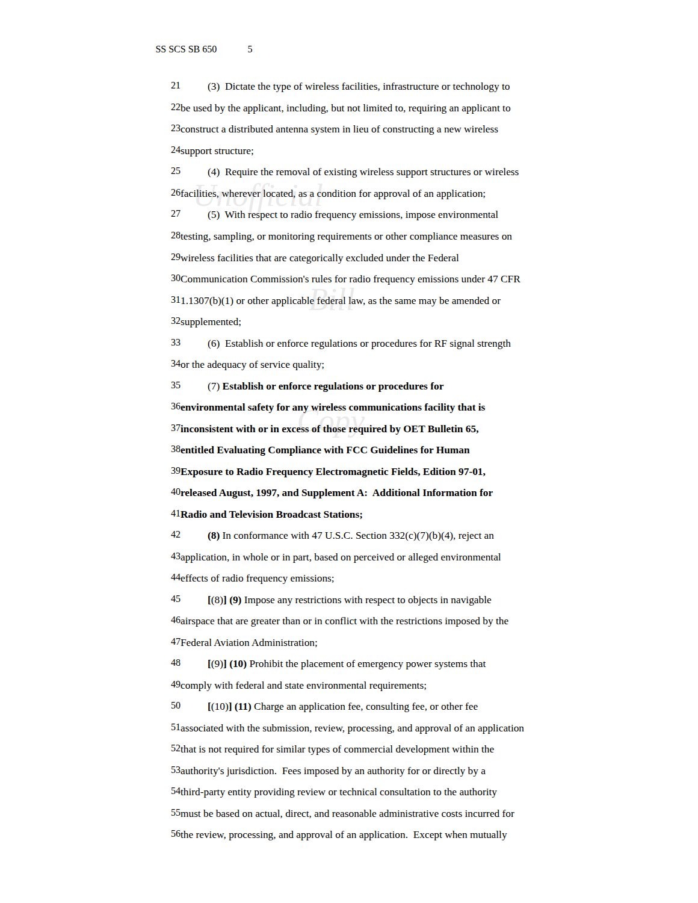Unofficial
Bill
Copy
SS SCS SB 650 5
| 21 | (3) Dictate the type of wireless facilities, infrastructure or technology to |
| 22 | be used by the applicant, including, but not limited to, requiring an applicant to |
| 23 | construct a distributed antenna system in lieu of constructing a new wireless |
| 24 | support structure; |
| 25 | (4) Require the removal of existing wireless support structures or wireless |
| 26 | facilities, wherever located, as a condition for approval of an application; |
| 27 | (5) With respect to radio frequency emissions, impose environmental |
| 28 | testing, sampling, or monitoring requirements or other compliance measures on |
| 29 | wireless facilities that are categorically excluded under the Federal |
| 30 | Communication Commission's rules for radio frequency emissions under 47 CFR |
| 31 | 1.1307(b)(1) or other applicable federal law, as the same may be amended or |
| 32 | supplemented; |
| 33 | (6) Establish or enforce regulations or procedures for RF signal strength |
| 34 | or the adequacy of service quality; |
| 35 | (7) Establish or enforce regulations or procedures for |
| 36 | environmental safety for any wireless communications facility that is |
| 37 | inconsistent with or in excess of those required by OET Bulletin 65, |
| 38 | entitled Evaluating Compliance with FCC Guidelines for Human |
| 39 | Exposure to Radio Frequency Electromagnetic Fields, Edition 97-01, |
| 40 | released August, 1997, and Supplement A: Additional Information for |
| 41 | Radio and Television Broadcast Stations; |
| 42 | (8) In conformance with 47 U.S.C. Section 332(c)(7)(b)(4), reject an |
| 43 | application, in whole or in part, based on perceived or alleged environmental |
| 44 | effects of radio frequency emissions; |
| 45 | [ (8) ] (9) Impose any restrictions with respect to objects in navigable |
| 46 | airspace that are greater than or in conflict with the restrictions imposed by the |
| 47 | Federal Aviation Administration; |
| 48 | [ (9) ] (10) Prohibit the placement of emergency power systems that |
| 49 | comply with federal and state environmental requirements; |
| 50 | [ (10) ] (11) Charge an application fee, consulting fee, or other fee |
| 51 | associated with the submission, review, processing, and approval of an application |
| 52 | that is not required for similar types of commercial development within the |
| 53 | authority's jurisdiction. Fees imposed by an authority for or directly by a |
| 54 | third-party entity providing review or technical consultation to the authority |
| 55 | must be based on actual, direct, and reasonable administrative costs incurred for |
| 56 | the review, processing, and approval of an application. Except when mutually |